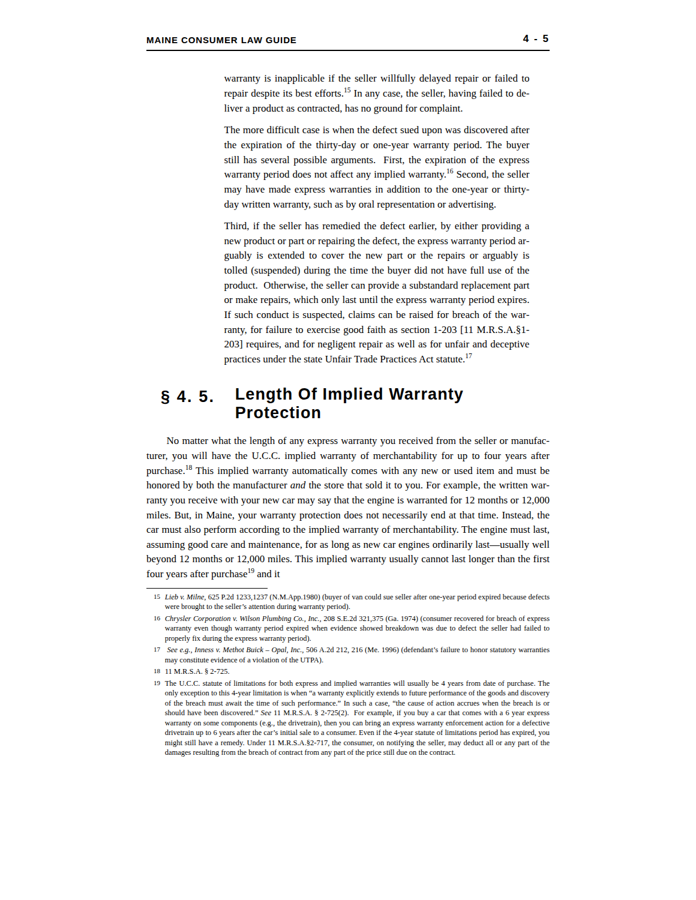Maine Consumer Law Guide 4 - 5
warranty is inapplicable if the seller willfully delayed repair or failed to repair despite its best efforts.15 In any case, the seller, having failed to deliver a product as contracted, has no ground for complaint.
The more difficult case is when the defect sued upon was discovered after the expiration of the thirty-day or one-year warranty period. The buyer still has several possible arguments. First, the expiration of the express warranty period does not affect any implied warranty.16 Second, the seller may have made express warranties in addition to the one-year or thirty-day written warranty, such as by oral representation or advertising.
Third, if the seller has remedied the defect earlier, by either providing a new product or part or repairing the defect, the express warranty period arguably is extended to cover the new part or the repairs or arguably is tolled (suspended) during the time the buyer did not have full use of the product. Otherwise, the seller can provide a substandard replacement part or make repairs, which only last until the express warranty period expires. If such conduct is suspected, claims can be raised for breach of the warranty, for failure to exercise good faith as section 1-203 [11 M.R.S.A.§1-203] requires, and for negligent repair as well as for unfair and deceptive practices under the state Unfair Trade Practices Act statute.17
§ 4. 5. Length Of Implied Warranty Protection
No matter what the length of any express warranty you received from the seller or manufacturer, you will have the U.C.C. implied warranty of merchantability for up to four years after purchase.18 This implied warranty automatically comes with any new or used item and must be honored by both the manufacturer and the store that sold it to you. For example, the written warranty you receive with your new car may say that the engine is warranted for 12 months or 12,000 miles. But, in Maine, your warranty protection does not necessarily end at that time. Instead, the car must also perform according to the implied warranty of merchantability. The engine must last, assuming good care and maintenance, for as long as new car engines ordinarily last—usually well beyond 12 months or 12,000 miles. This implied warranty usually cannot last longer than the first four years after purchase19 and it
15 Lieb v. Milne, 625 P.2d 1233,1237 (N.M.App.1980) (buyer of van could sue seller after one-year period expired because defects were brought to the seller’s attention during warranty period).
16 Chrysler Corporation v. Wilson Plumbing Co., Inc., 208 S.E.2d 321,375 (Ga. 1974) (consumer recovered for breach of express warranty even though warranty period expired when evidence showed breakdown was due to defect the seller had failed to properly fix during the express warranty period).
17 See e.g., Inness v. Methot Buick – Opal, Inc., 506 A.2d 212, 216 (Me. 1996) (defendant’s failure to honor statutory warranties may constitute evidence of a violation of the UTPA).
18 11 M.R.S.A. § 2-725.
19 The U.C.C. statute of limitations for both express and implied warranties will usually be 4 years from date of purchase. The only exception to this 4-year limitation is when “a warranty explicitly extends to future performance of the goods and discovery of the breach must await the time of such performance.” In such a case, “the cause of action accrues when the breach is or should have been discovered.” See 11 M.R.S.A. § 2-725(2). For example, if you buy a car that comes with a 6 year express warranty on some components (e.g., the drivetrain), then you can bring an express warranty enforcement action for a defective drivetrain up to 6 years after the car’s initial sale to a consumer. Even if the 4-year statute of limitations period has expired, you might still have a remedy. Under 11 M.R.S.A.§2-717, the consumer, on notifying the seller, may deduct all or any part of the damages resulting from the breach of contract from any part of the price still due on the contract.